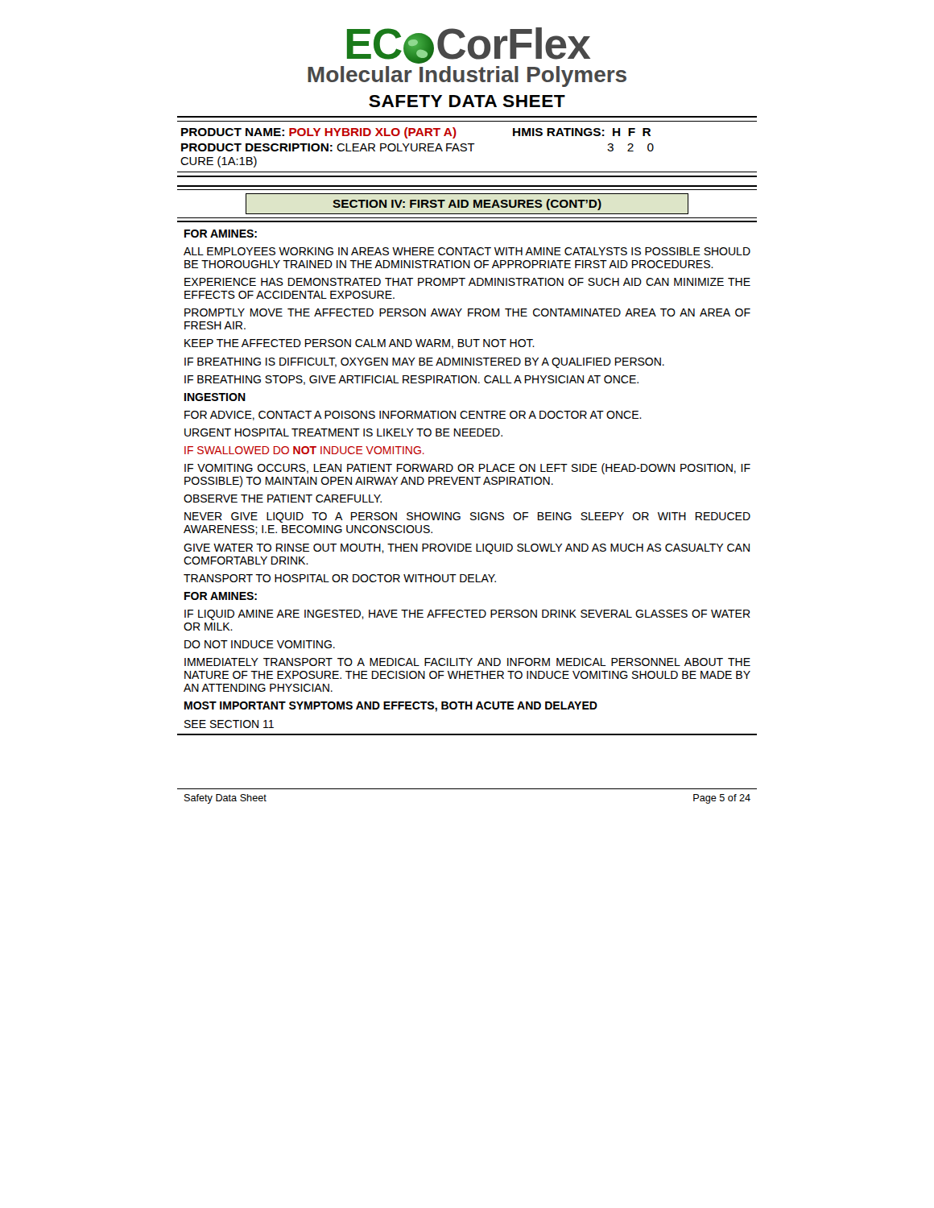EC CorFlex
Molecular Industrial Polymers
SAFETY DATA SHEET
| PRODUCT NAME: POLY HYBRID XLO (PART A) | HMIS RATINGS: H F R | |
| PRODUCT DESCRIPTION: CLEAR POLYUREA FAST CURE (1A:1B) | 3 2 0 |
SECTION IV: FIRST AID MEASURES (CONT’D)
FOR AMINES:
ALL EMPLOYEES WORKING IN AREAS WHERE CONTACT WITH AMINE CATALYSTS IS POSSIBLE SHOULD BE THOROUGHLY TRAINED IN THE ADMINISTRATION OF APPROPRIATE FIRST AID PROCEDURES.
EXPERIENCE HAS DEMONSTRATED THAT PROMPT ADMINISTRATION OF SUCH AID CAN MINIMIZE THE EFFECTS OF ACCIDENTAL EXPOSURE.
PROMPTLY MOVE THE AFFECTED PERSON AWAY FROM THE CONTAMINATED AREA TO AN AREA OF FRESH AIR.
KEEP THE AFFECTED PERSON CALM AND WARM, BUT NOT HOT.
IF BREATHING IS DIFFICULT, OXYGEN MAY BE ADMINISTERED BY A QUALIFIED PERSON.
IF BREATHING STOPS, GIVE ARTIFICIAL RESPIRATION. CALL A PHYSICIAN AT ONCE.
INGESTION
FOR ADVICE, CONTACT A POISONS INFORMATION CENTRE OR A DOCTOR AT ONCE.
URGENT HOSPITAL TREATMENT IS LIKELY TO BE NEEDED.
IF SWALLOWED DO NOT INDUCE VOMITING.
IF VOMITING OCCURS, LEAN PATIENT FORWARD OR PLACE ON LEFT SIDE (HEAD-DOWN POSITION, IF POSSIBLE) TO MAINTAIN OPEN AIRWAY AND PREVENT ASPIRATION.
OBSERVE THE PATIENT CAREFULLY.
NEVER GIVE LIQUID TO A PERSON SHOWING SIGNS OF BEING SLEEPY OR WITH REDUCED AWARENESS; I.E. BECOMING UNCONSCIOUS.
GIVE WATER TO RINSE OUT MOUTH, THEN PROVIDE LIQUID SLOWLY AND AS MUCH AS CASUALTY CAN COMFORTABLY DRINK.
TRANSPORT TO HOSPITAL OR DOCTOR WITHOUT DELAY.
FOR AMINES:
IF LIQUID AMINE ARE INGESTED, HAVE THE AFFECTED PERSON DRINK SEVERAL GLASSES OF WATER OR MILK.
DO NOT INDUCE VOMITING.
IMMEDIATELY TRANSPORT TO A MEDICAL FACILITY AND INFORM MEDICAL PERSONNEL ABOUT THE NATURE OF THE EXPOSURE. THE DECISION OF WHETHER TO INDUCE VOMITING SHOULD BE MADE BY AN ATTENDING PHYSICIAN.
MOST IMPORTANT SYMPTOMS AND EFFECTS, BOTH ACUTE AND DELAYED
SEE SECTION 11
Safety Data Sheet Page 5 of 24